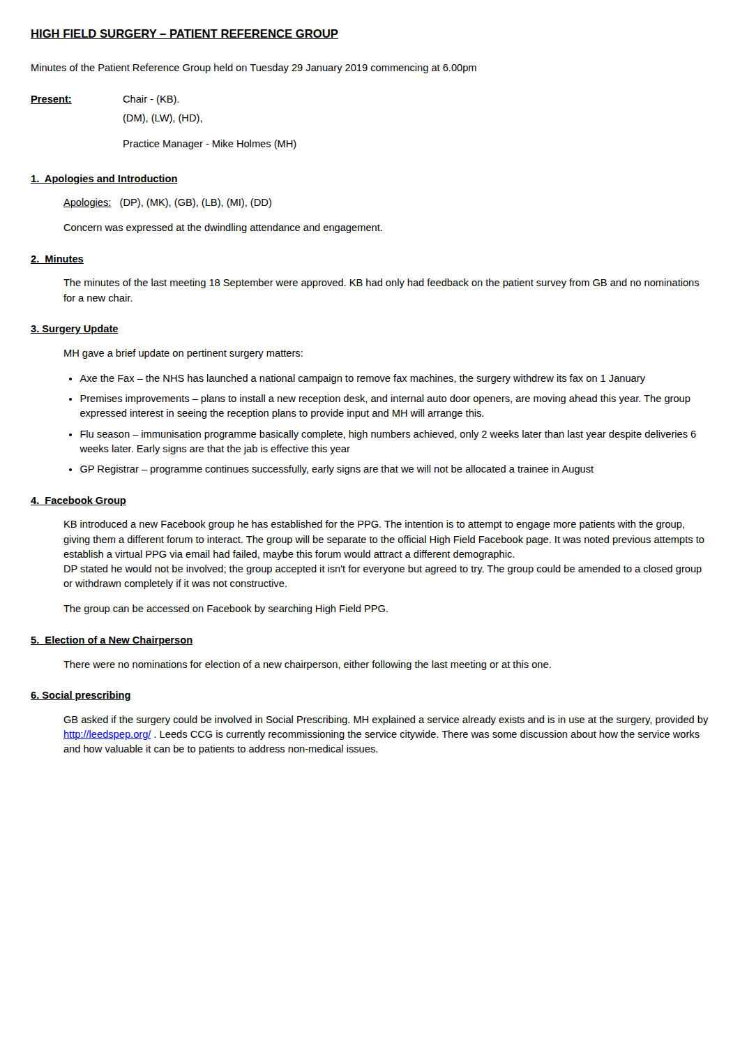HIGH FIELD SURGERY – PATIENT REFERENCE GROUP
Minutes of the Patient Reference Group held on Tuesday 29 January 2019 commencing at 6.00pm
Present:
Chair - (KB).
(DM), (LW), (HD),
Practice Manager - Mike Holmes (MH)
1. Apologies and Introduction
Apologies: (DP), (MK), (GB), (LB), (MI), (DD)
Concern was expressed at the dwindling attendance and engagement.
2. Minutes
The minutes of the last meeting 18 September were approved. KB had only had feedback on the patient survey from GB and no nominations for a new chair.
3. Surgery Update
MH gave a brief update on pertinent surgery matters:
Axe the Fax – the NHS has launched a national campaign to remove fax machines, the surgery withdrew its fax on 1 January
Premises improvements – plans to install a new reception desk, and internal auto door openers, are moving ahead this year. The group expressed interest in seeing the reception plans to provide input and MH will arrange this.
Flu season – immunisation programme basically complete, high numbers achieved, only 2 weeks later than last year despite deliveries 6 weeks later. Early signs are that the jab is effective this year
GP Registrar – programme continues successfully, early signs are that we will not be allocated a trainee in August
4. Facebook Group
KB introduced a new Facebook group he has established for the PPG. The intention is to attempt to engage more patients with the group, giving them a different forum to interact. The group will be separate to the official High Field Facebook page. It was noted previous attempts to establish a virtual PPG via email had failed, maybe this forum would attract a different demographic.
DP stated he would not be involved; the group accepted it isn't for everyone but agreed to try. The group could be amended to a closed group or withdrawn completely if it was not constructive.
The group can be accessed on Facebook by searching High Field PPG.
5. Election of a New Chairperson
There were no nominations for election of a new chairperson, either following the last meeting or at this one.
6. Social prescribing
GB asked if the surgery could be involved in Social Prescribing. MH explained a service already exists and is in use at the surgery, provided by http://leedspep.org/ . Leeds CCG is currently recommissioning the service citywide. There was some discussion about how the service works and how valuable it can be to patients to address non-medical issues.